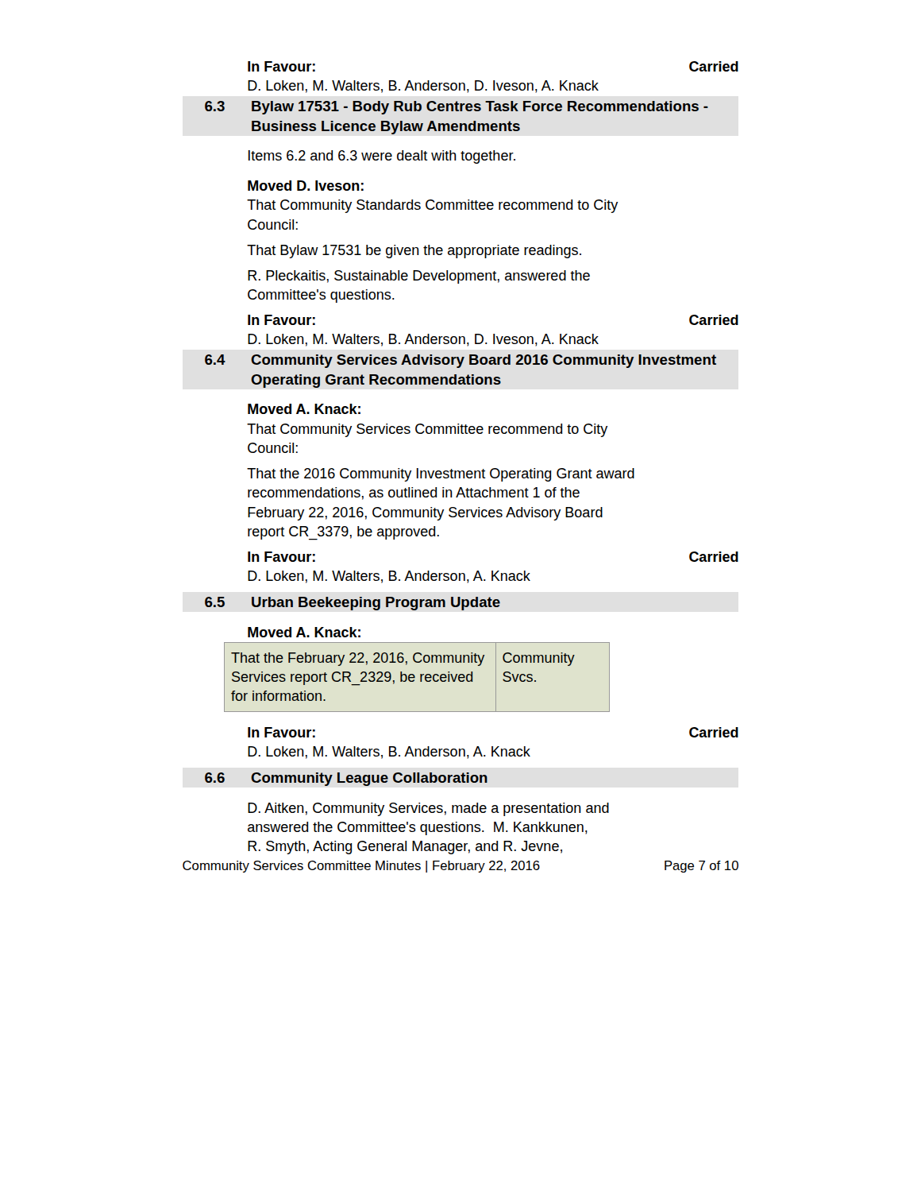| | In Favour: | Carried |
| | D. Loken, M. Walters, B. Anderson, D. Iveson, A. Knack | |
| 6.3 | Bylaw 17531 - Body Rub Centres Task Force Recommendations - Business Licence Bylaw Amendments |
| | Items 6.2 and 6.3 were dealt with together. | |
| | Moved D. Iveson: | |
| | That Community Standards Committee recommend to City Council: | |
| | That Bylaw 17531 be given the appropriate readings. | |
| | R. Pleckaitis, Sustainable Development, answered the Committee's questions. | |
| | In Favour: | Carried |
| | D. Loken, M. Walters, B. Anderson, D. Iveson, A. Knack | |
| 6.4 | Community Services Advisory Board 2016 Community Investment Operating Grant Recommendations |
| | Moved A. Knack: | |
| | That Community Services Committee recommend to City Council: | |
| | That the 2016 Community Investment Operating Grant award recommendations, as outlined in Attachment 1 of the February 22, 2016, Community Services Advisory Board report CR_3379, be approved. | |
| | In Favour: | Carried |
| | D. Loken, M. Walters, B. Anderson, A. Knack | |
| 6.5 | Urban Beekeeping Program Update |
| | Moved A. Knack: | |
That the February 22, 2016, Community Services report CR_2329, be received for information.
Community Svcs.
| | In Favour: | Carried |
| | D. Loken, M. Walters, B. Anderson, A. Knack | |
| 6.6 | Community League Collaboration |
| | D. Aitken, Community Services, made a presentation and answered the Committee's questions. M. Kankkunen, R. Smyth, Acting General Manager, and R. Jevne, | |
Community Services Committee Minutes | February 22, 2016
Page 7 of 10